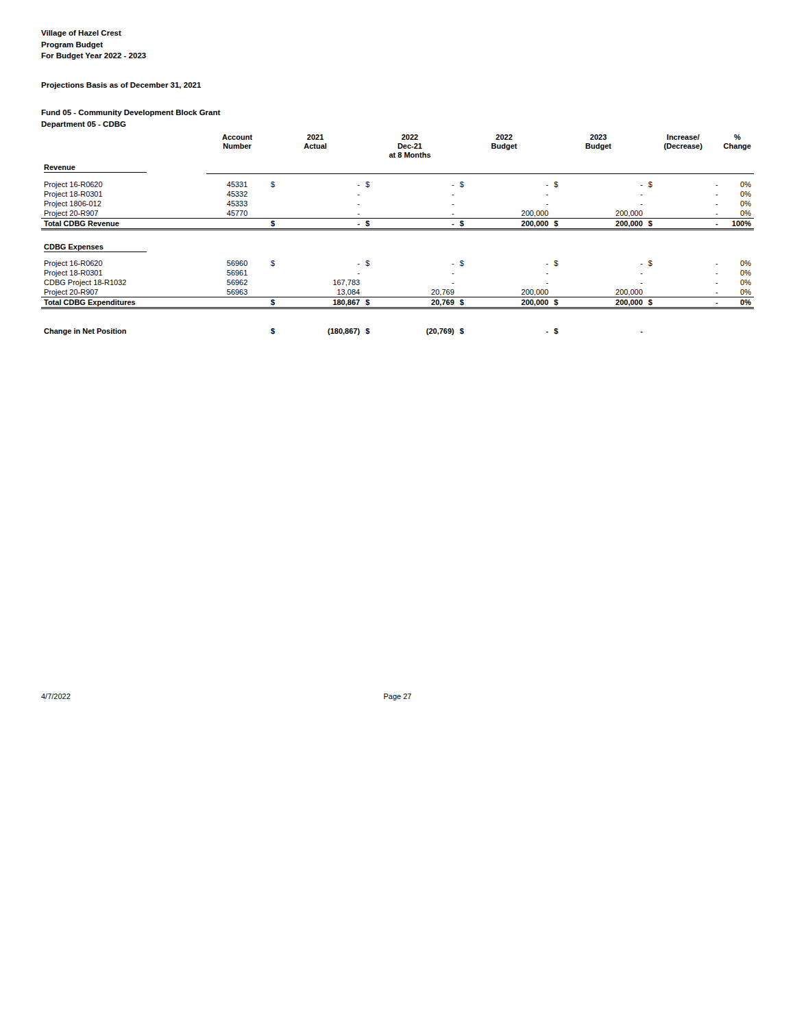Village of Hazel Crest
Program Budget
For Budget Year 2022 - 2023
Projections Basis as of December 31, 2021
Fund 05 - Community Development Block Grant
Department 05 - CDBG
| | Account | 2021 | 2022 | 2022 | 2023 | Increase/ | % |
| --- | --- | --- | --- | --- | --- | --- | --- |
| | Number | Actual | Dec-21 | Budget | Budget | (Decrease) | Change |
| | | | at 8 Months | | | | |
| Revenue | | | | | | | |
| Project 16-R0620 | 45331 | $ | - | $ | - | $ | - | $ | - | $ | - | 0% |
| Project 18-R0301 | 45332 | | - | | - | | - | | - | | - | 0% |
| Project 1806-012 | 45333 | | - | | - | | - | | - | | - | 0% |
| Project 20-R907 | 45770 | | - | | - | | 200,000 | | 200,000 | | - | 0% |
| Total CDBG Revenue | | $ | - | $ | - | $ | 200,000 | $ | 200,000 | $ | - | 100% |
| CDBG Expenses | | | | | | | |
| Project 16-R0620 | 56960 | $ | - | $ | - | $ | - | $ | - | $ | - | 0% |
| Project 18-R0301 | 56961 | | - | | - | | - | | - | | - | 0% |
| CDBG Project 18-R1032 | 56962 | | 167,783 | | - | | - | | - | | - | 0% |
| Project 20-R907 | 56963 | | 13,084 | | 20,769 | | 200,000 | | 200,000 | | - | 0% |
| Total CDBG Expenditures | | $ | 180,867 | $ | 20,769 | $ | 200,000 | $ | 200,000 | $ | - | 0% |
| Change in Net Position | | $ | (180,867) | $ | (20,769) | $ | - | $ | - | | | |
4/7/2022
Page 27